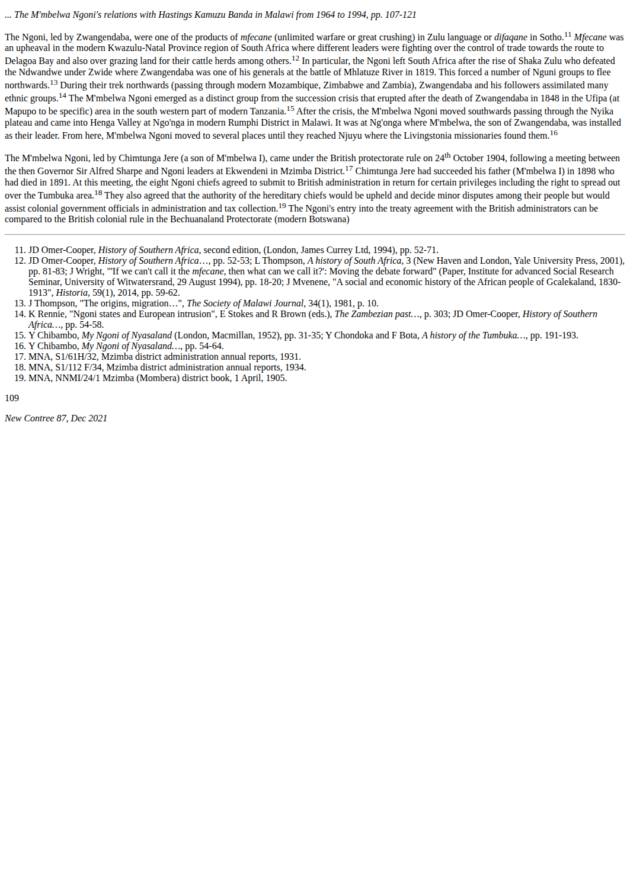... The M'mbelwa Ngoni's relations with Hastings Kamuzu Banda in Malawi from 1964 to 1994, pp. 107-121
The Ngoni, led by Zwangendaba, were one of the products of mfecane (unlimited warfare or great crushing) in Zulu language or difaqane in Sotho.11 Mfecane was an upheaval in the modern Kwazulu-Natal Province region of South Africa where different leaders were fighting over the control of trade towards the route to Delagoa Bay and also over grazing land for their cattle herds among others.12 In particular, the Ngoni left South Africa after the rise of Shaka Zulu who defeated the Ndwandwe under Zwide where Zwangendaba was one of his generals at the battle of Mhlatuze River in 1819. This forced a number of Nguni groups to flee northwards.13 During their trek northwards (passing through modern Mozambique, Zimbabwe and Zambia), Zwangendaba and his followers assimilated many ethnic groups.14 The M'mbelwa Ngoni emerged as a distinct group from the succession crisis that erupted after the death of Zwangendaba in 1848 in the Ufipa (at Mapupo to be specific) area in the south western part of modern Tanzania.15 After the crisis, the M'mbelwa Ngoni moved southwards passing through the Nyika plateau and came into Henga Valley at Ngo'nga in modern Rumphi District in Malawi. It was at Ng'onga where M'mbelwa, the son of Zwangendaba, was installed as their leader. From here, M'mbelwa Ngoni moved to several places until they reached Njuyu where the Livingstonia missionaries found them.16
The M'mbelwa Ngoni, led by Chimtunga Jere (a son of M'mbelwa I), came under the British protectorate rule on 24th October 1904, following a meeting between the then Governor Sir Alfred Sharpe and Ngoni leaders at Ekwendeni in Mzimba District.17 Chimtunga Jere had succeeded his father (M'mbelwa I) in 1898 who had died in 1891. At this meeting, the eight Ngoni chiefs agreed to submit to British administration in return for certain privileges including the right to spread out over the Tumbuka area.18 They also agreed that the authority of the hereditary chiefs would be upheld and decide minor disputes among their people but would assist colonial government officials in administration and tax collection.19 The Ngoni's entry into the treaty agreement with the British administrators can be compared to the British colonial rule in the Bechuanaland Protectorate (modern Botswana)
JD Omer-Cooper, History of Southern Africa, second edition, (London, James Currey Ltd, 1994), pp. 52-71.
JD Omer-Cooper, History of Southern Africa…, pp. 52-53; L Thompson, A history of South Africa, 3 (New Haven and London, Yale University Press, 2001), pp. 81-83; J Wright, "'If we can't call it the mfecane, then what can we call it?': Moving the debate forward" (Paper, Institute for advanced Social Research Seminar, University of Witwatersrand, 29 August 1994), pp. 18-20; J Mvenene, "A social and economic history of the African people of Gcalekaland, 1830-1913", Historia, 59(1), 2014, pp. 59-62.
J Thompson, "The origins, migration…", The Society of Malawi Journal, 34(1), 1981, p. 10.
K Rennie, "Ngoni states and European intrusion", E Stokes and R Brown (eds.), The Zambezian past…, p. 303; JD Omer-Cooper, History of Southern Africa…, pp. 54-58.
Y Chibambo, My Ngoni of Nyasaland (London, Macmillan, 1952), pp. 31-35; Y Chondoka and F Bota, A history of the Tumbuka…, pp. 191-193.
Y Chibambo, My Ngoni of Nyasaland…, pp. 54-64.
MNA, S1/61H/32, Mzimba district administration annual reports, 1931.
MNA, S1/112 F/34, Mzimba district administration annual reports, 1934.
MNA, NNMI/24/1 Mzimba (Mombera) district book, 1 April, 1905.
109
New Contree 87, Dec 2021